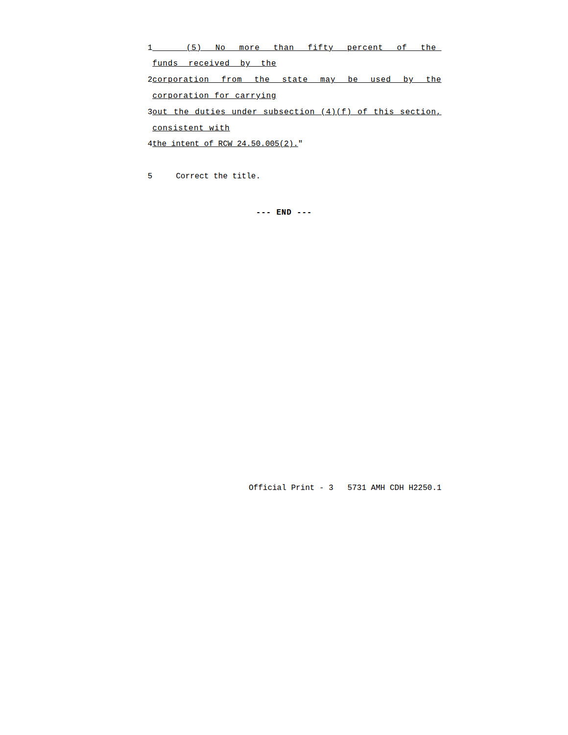| 1 | (5) No more than fifty percent of the funds received by the |
| 2 | corporation from the state may be used by the corporation for carrying |
| 3 | out the duties under subsection (4)(f) of this section, consistent with |
| 4 | the intent of RCW 24.50.005(2). " |
| 5 | Correct the title. |
--- END ---
Official Print - 3
5731 AMH CDH H2250.1